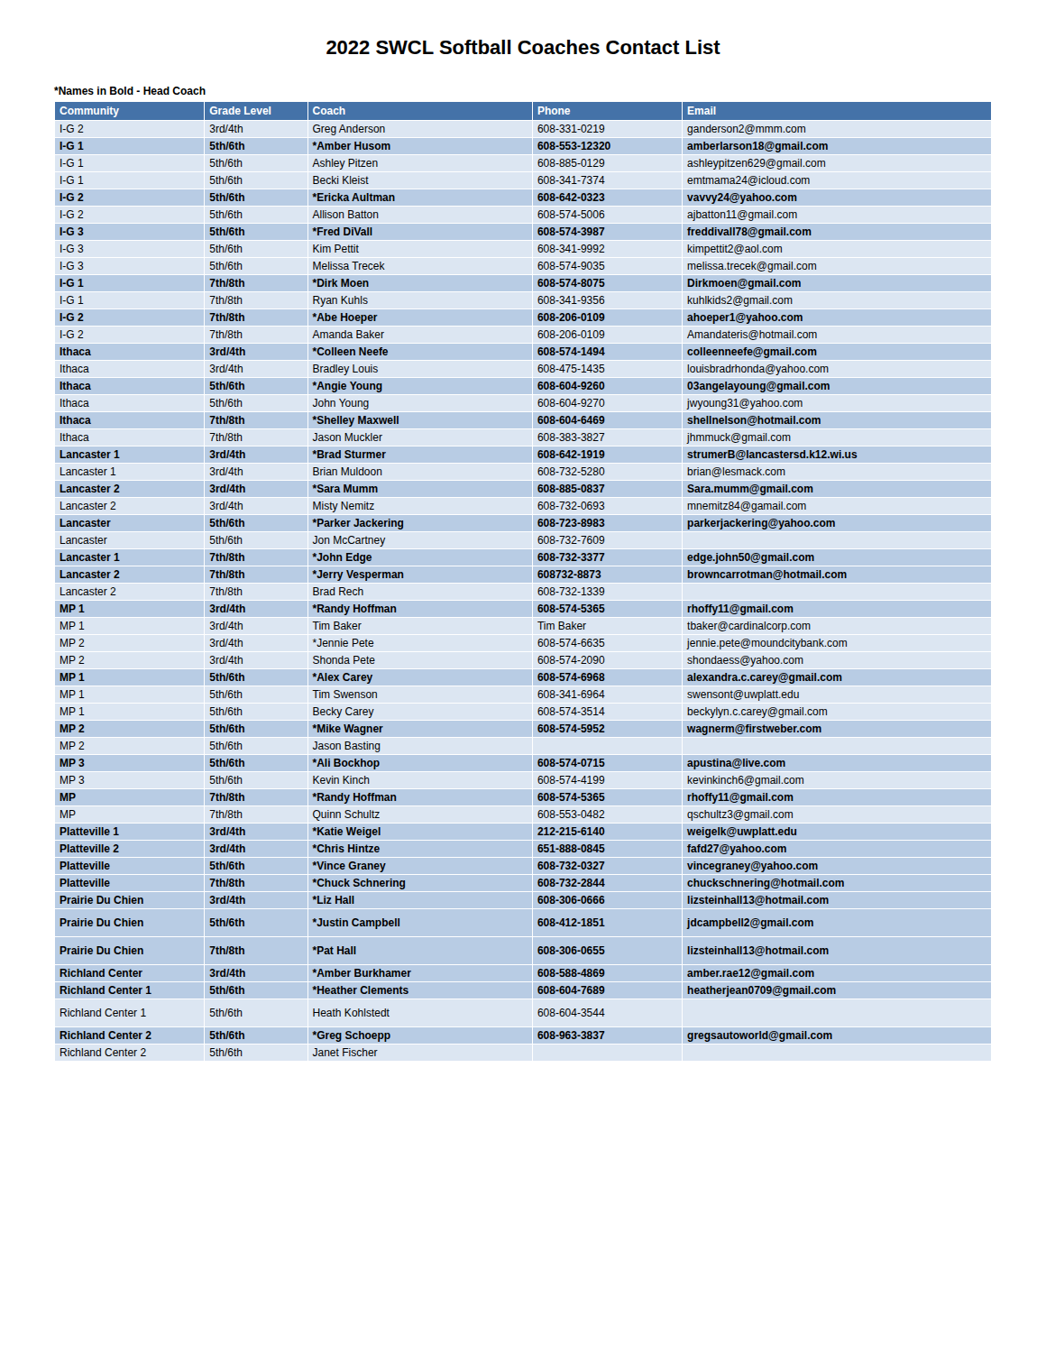2022 SWCL Softball Coaches Contact List
*Names in Bold - Head Coach
| Community | Grade Level | Coach | Phone | Email |
| --- | --- | --- | --- | --- |
| I-G 2 | 3rd/4th | Greg Anderson | 608-331-0219 | ganderson2@mmm.com |
| I-G 1 | 5th/6th | *Amber Husom | 608-553-12320 | amberlarson18@gmail.com |
| I-G 1 | 5th/6th | Ashley Pitzen | 608-885-0129 | ashleypitzen629@gmail.com |
| I-G 1 | 5th/6th | Becki Kleist | 608-341-7374 | emtmama24@icloud.com |
| I-G 2 | 5th/6th | *Ericka Aultman | 608-642-0323 | vavvy24@yahoo.com |
| I-G 2 | 5th/6th | Allison Batton | 608-574-5006 | ajbatton11@gmail.com |
| I-G 3 | 5th/6th | *Fred DiVall | 608-574-3987 | freddivall78@gmail.com |
| I-G 3 | 5th/6th | Kim Pettit | 608-341-9992 | kimpettit2@aol.com |
| I-G 3 | 5th/6th | Melissa Trecek | 608-574-9035 | melissa.trecek@gmail.com |
| I-G 1 | 7th/8th | *Dirk Moen | 608-574-8075 | Dirkmoen@gmail.com |
| I-G 1 | 7th/8th | Ryan Kuhls | 608-341-9356 | kuhlkids2@gmail.com |
| I-G 2 | 7th/8th | *Abe Hoeper | 608-206-0109 | ahoeper1@yahoo.com |
| I-G 2 | 7th/8th | Amanda Baker | 608-206-0109 | Amandateris@hotmail.com |
| Ithaca | 3rd/4th | *Colleen Neefe | 608-574-1494 | colleenneefe@gmail.com |
| Ithaca | 3rd/4th | Bradley Louis | 608-475-1435 | louisbradrhonda@yahoo.com |
| Ithaca | 5th/6th | *Angie Young | 608-604-9260 | 03angelayoung@gmail.com |
| Ithaca | 5th/6th | John Young | 608-604-9270 | jwyoung31@yahoo.com |
| Ithaca | 7th/8th | *Shelley Maxwell | 608-604-6469 | shellnelson@hotmail.com |
| Ithaca | 7th/8th | Jason Muckler | 608-383-3827 | jhmmuck@gmail.com |
| Lancaster 1 | 3rd/4th | *Brad Sturmer | 608-642-1919 | strumerB@lancastersd.k12.wi.us |
| Lancaster 1 | 3rd/4th | Brian Muldoon | 608-732-5280 | brian@lesmack.com |
| Lancaster 2 | 3rd/4th | *Sara Mumm | 608-885-0837 | Sara.mumm@gmail.com |
| Lancaster 2 | 3rd/4th | Misty Nemitz | 608-732-0693 | mnemitz84@gamail.com |
| Lancaster | 5th/6th | *Parker Jackering | 608-723-8983 | parkerjackering@yahoo.com |
| Lancaster | 5th/6th | Jon McCartney | 608-732-7609 | |
| Lancaster 1 | 7th/8th | *John Edge | 608-732-3377 | edge.john50@gmail.com |
| Lancaster 2 | 7th/8th | *Jerry Vesperman | 608732-8873 | browncarrotman@hotmail.com |
| Lancaster 2 | 7th/8th | Brad Rech | 608-732-1339 | |
| MP 1 | 3rd/4th | *Randy Hoffman | 608-574-5365 | rhoffy11@gmail.com |
| MP 1 | 3rd/4th | Tim Baker | Tim Baker | tbaker@cardinalcorp.com |
| MP 2 | 3rd/4th | *Jennie Pete | 608-574-6635 | jennie.pete@moundcitybank.com |
| MP 2 | 3rd/4th | Shonda Pete | 608-574-2090 | shondaess@yahoo.com |
| MP 1 | 5th/6th | *Alex Carey | 608-574-6968 | alexandra.c.carey@gmail.com |
| MP 1 | 5th/6th | Tim Swenson | 608-341-6964 | swensont@uwplatt.edu |
| MP 1 | 5th/6th | Becky Carey | 608-574-3514 | beckylyn.c.carey@gmail.com |
| MP 2 | 5th/6th | *Mike Wagner | 608-574-5952 | wagnerm@firstweber.com |
| MP 2 | 5th/6th | Jason Basting | | |
| MP 3 | 5th/6th | *Ali Bockhop | 608-574-0715 | apustina@live.com |
| MP 3 | 5th/6th | Kevin Kinch | 608-574-4199 | kevinkinch6@gmail.com |
| MP | 7th/8th | *Randy Hoffman | 608-574-5365 | rhoffy11@gmail.com |
| MP | 7th/8th | Quinn Schultz | 608-553-0482 | qschultz3@gmail.com |
| Platteville 1 | 3rd/4th | *Katie Weigel | 212-215-6140 | weigelk@uwplatt.edu |
| Platteville 2 | 3rd/4th | *Chris Hintze | 651-888-0845 | fafd27@yahoo.com |
| Platteville | 5th/6th | *Vince Graney | 608-732-0327 | vincegraney@yahoo.com |
| Platteville | 7th/8th | *Chuck Schnering | 608-732-2844 | chuckschnering@hotmail.com |
| Prairie Du Chien | 3rd/4th | *Liz Hall | 608-306-0666 | lizsteinhall13@hotmail.com |
| Prairie Du Chien | 5th/6th | *Justin Campbell | 608-412-1851 | jdcampbell2@gmail.com |
| Prairie Du Chien | 7th/8th | *Pat Hall | 608-306-0655 | lizsteinhall13@hotmail.com |
| Richland Center | 3rd/4th | *Amber Burkhamer | 608-588-4869 | amber.rae12@gmail.com |
| Richland Center 1 | 5th/6th | *Heather Clements | 608-604-7689 | heatherjean0709@gmail.com |
| Richland Center 1 | 5th/6th | Heath Kohlstedt | 608-604-3544 | |
| Richland Center 2 | 5th/6th | *Greg Schoepp | 608-963-3837 | gregsautoworld@gmail.com |
| Richland Center 2 | 5th/6th | Janet Fischer | | |